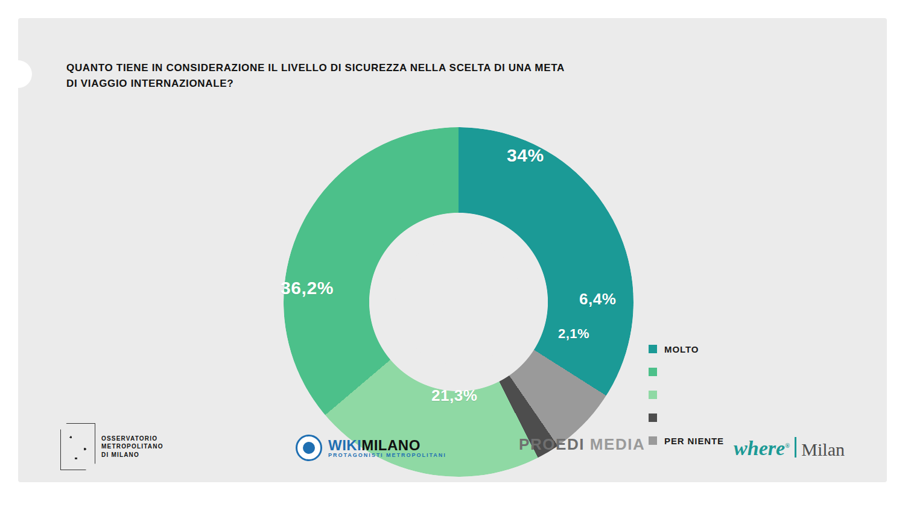Quanto tiene in considerazione il livello di sicurezza nella scelta di una meta
di viaggio internazionale?
34% 36,2% 21,3% 2,1% 6,4%
Molto
Per niente
Osservatorio
Metropolitano
di Milano
WIKIMILANO
Protagonisti Metropolitani
PROEDI MEDIA
where® Milan